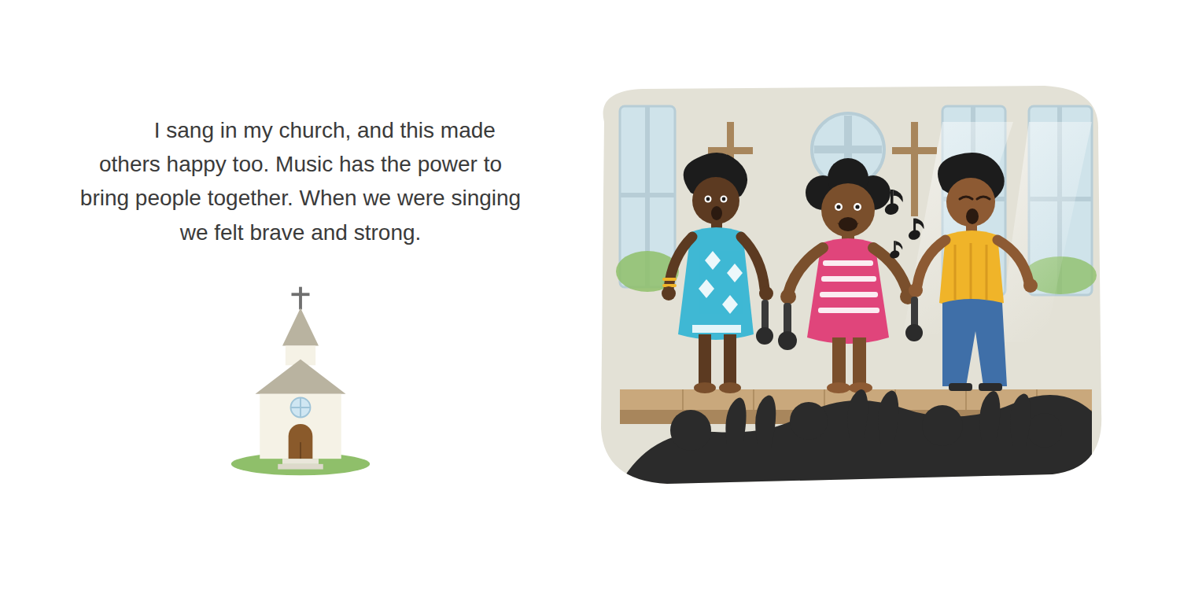I sang in my church, and this made others happy too. Music has the power to bring people together. When we were singing we felt brave and strong.